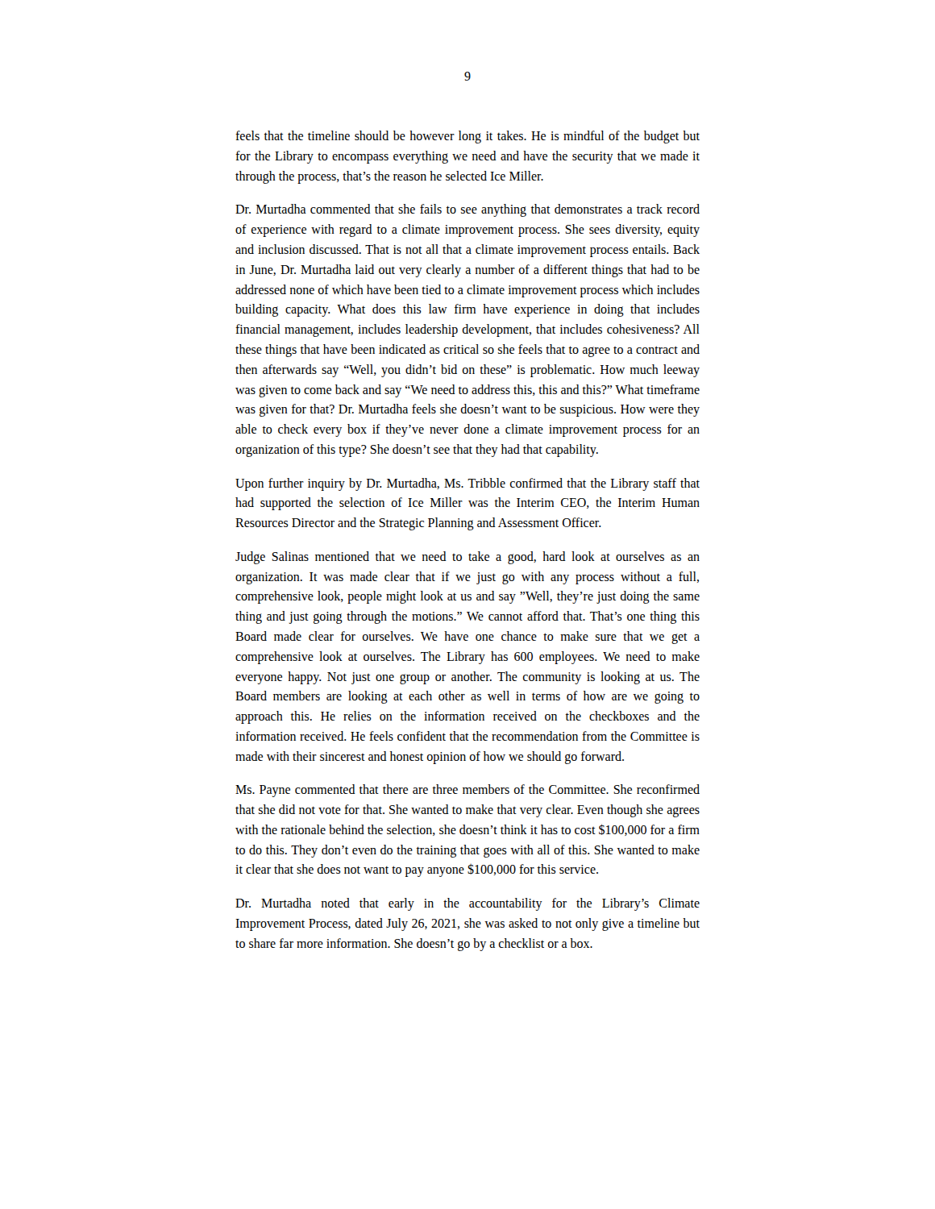9
feels that the timeline should be however long it takes. He is mindful of the budget but for the Library to encompass everything we need and have the security that we made it through the process, that’s the reason he selected Ice Miller.
Dr. Murtadha commented that she fails to see anything that demonstrates a track record of experience with regard to a climate improvement process. She sees diversity, equity and inclusion discussed. That is not all that a climate improvement process entails. Back in June, Dr. Murtadha laid out very clearly a number of a different things that had to be addressed none of which have been tied to a climate improvement process which includes building capacity. What does this law firm have experience in doing that includes financial management, includes leadership development, that includes cohesiveness? All these things that have been indicated as critical so she feels that to agree to a contract and then afterwards say “Well, you didn’t bid on these” is problematic. How much leeway was given to come back and say “We need to address this, this and this?” What timeframe was given for that? Dr. Murtadha feels she doesn’t want to be suspicious. How were they able to check every box if they’ve never done a climate improvement process for an organization of this type? She doesn’t see that they had that capability.
Upon further inquiry by Dr. Murtadha, Ms. Tribble confirmed that the Library staff that had supported the selection of Ice Miller was the Interim CEO, the Interim Human Resources Director and the Strategic Planning and Assessment Officer.
Judge Salinas mentioned that we need to take a good, hard look at ourselves as an organization. It was made clear that if we just go with any process without a full, comprehensive look, people might look at us and say ”Well, they’re just doing the same thing and just going through the motions.” We cannot afford that. That’s one thing this Board made clear for ourselves. We have one chance to make sure that we get a comprehensive look at ourselves. The Library has 600 employees. We need to make everyone happy. Not just one group or another. The community is looking at us. The Board members are looking at each other as well in terms of how are we going to approach this. He relies on the information received on the checkboxes and the information received. He feels confident that the recommendation from the Committee is made with their sincerest and honest opinion of how we should go forward.
Ms. Payne commented that there are three members of the Committee. She reconfirmed that she did not vote for that. She wanted to make that very clear. Even though she agrees with the rationale behind the selection, she doesn’t think it has to cost $100,000 for a firm to do this. They don’t even do the training that goes with all of this. She wanted to make it clear that she does not want to pay anyone $100,000 for this service.
Dr. Murtadha noted that early in the accountability for the Library’s Climate Improvement Process, dated July 26, 2021, she was asked to not only give a timeline but to share far more information. She doesn’t go by a checklist or a box.